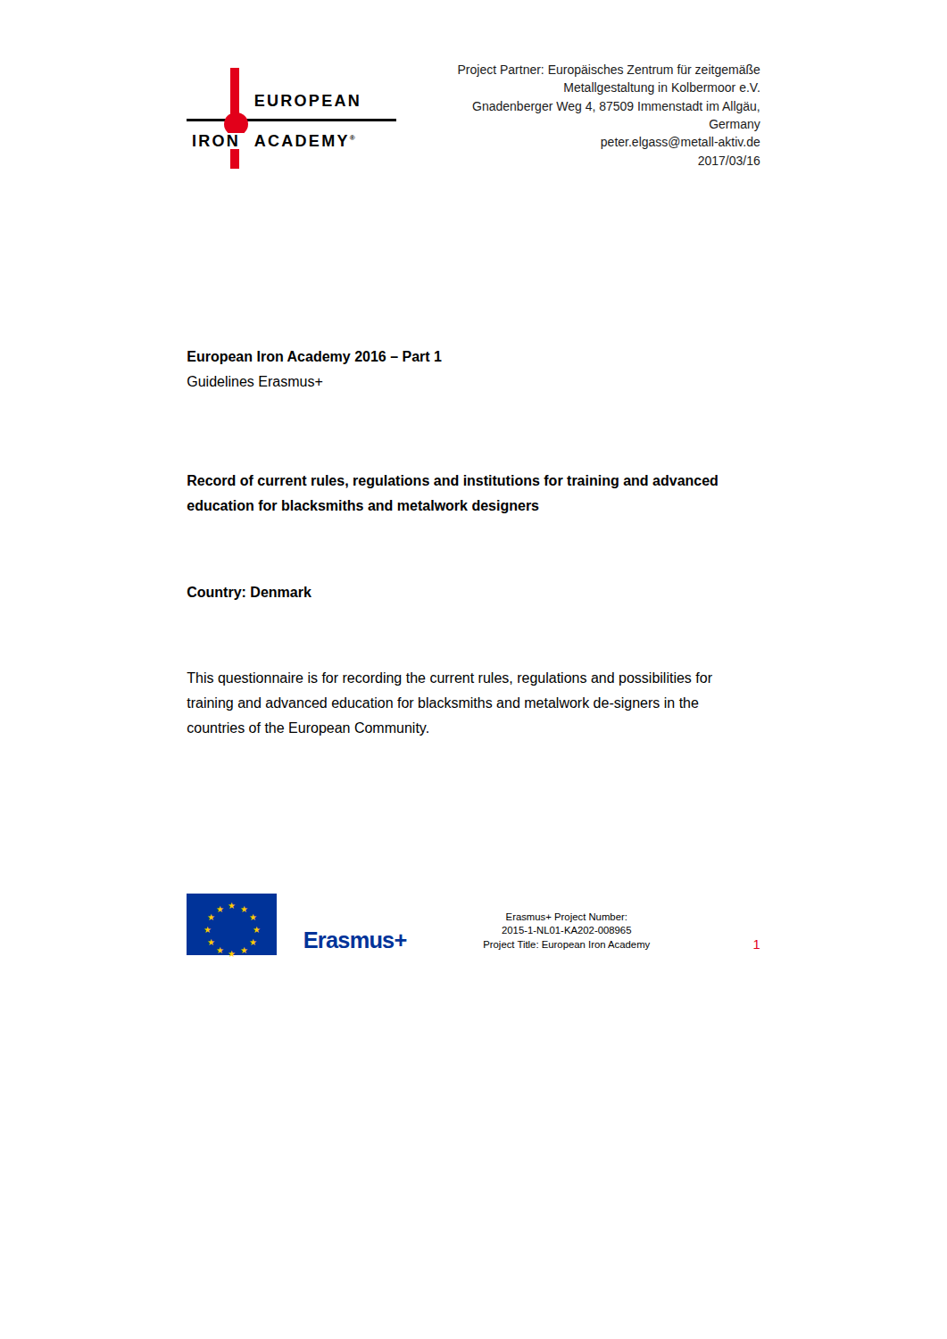EUROPEAN IRON ACADEMY®
Project Partner: Europäisches Zentrum für zeitgemäße
Metallgestaltung in Kolbermoor e.V.
Gnadenberger Weg 4, 87509 Immenstadt im Allgäu, Germany
peter.elgass@metall-aktiv.de
2017/03/16
European Iron Academy 2016 – Part 1
Guidelines Erasmus+
Record of current rules, regulations and institutions for training and advanced education for blacksmiths and metalwork designers
Country: Denmark
This questionnaire is for recording the current rules, regulations and possibilities for training and advanced education for blacksmiths and metalwork de-signers in the countries of the European Community.
★ ★ ★ ★ ★ ★ ★ ★ ★ ★ ★ ★
Erasmus+
Erasmus+ Project Number:
2015-1-NL01-KA202-008965
Project Title: European Iron Academy
1